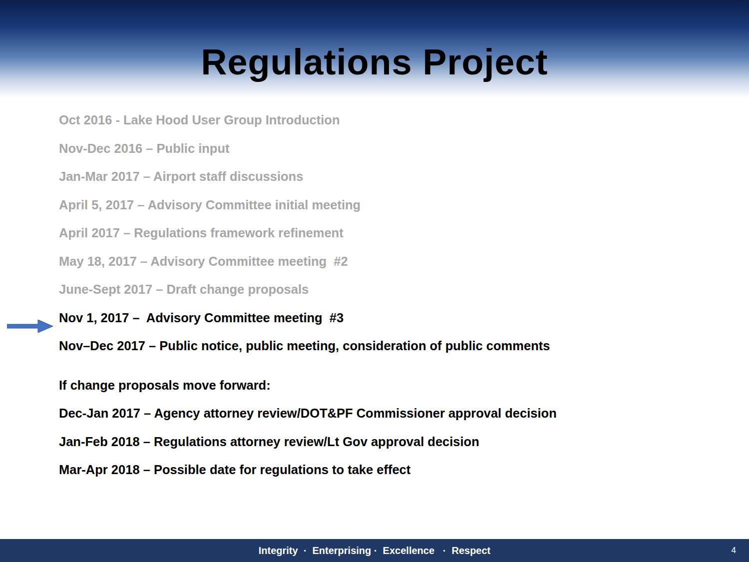Regulations Project
Oct 2016 - Lake Hood User Group Introduction
Nov-Dec 2016 – Public input
Jan-Mar 2017 – Airport staff discussions
April 5, 2017 – Advisory Committee initial meeting
April 2017 – Regulations framework refinement
May 18, 2017 – Advisory Committee meeting #2
June-Sept 2017 – Draft change proposals
Nov 1, 2017 – Advisory Committee meeting #3
Nov–Dec 2017 – Public notice, public meeting, consideration of public comments
If change proposals move forward:
Dec-Jan 2017 – Agency attorney review/DOT&PF Commissioner approval decision
Jan-Feb 2018 – Regulations attorney review/Lt Gov approval decision
Mar-Apr 2018 – Possible date for regulations to take effect
10/30/2017
Integrity · Enterprising · Excellence · Respect
4